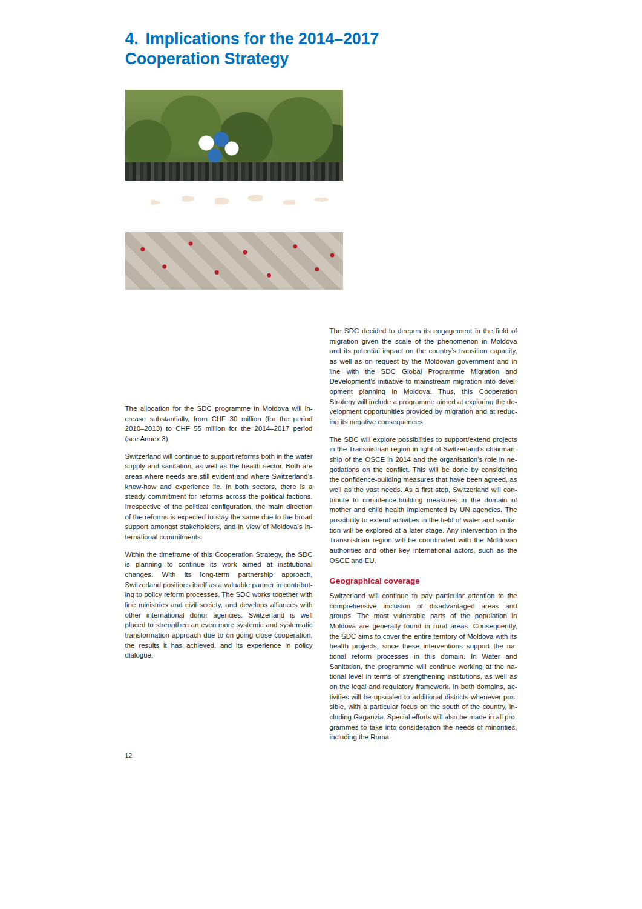4. Implications for the 2014–2017
Cooperation Strategy
The allocation for the SDC programme in Moldova will increase substantially, from CHF 30 million (for the period 2010–2013) to CHF 55 million for the 2014–2017 period (see Annex 3).
Switzerland will continue to support reforms both in the water supply and sanitation, as well as the health sector. Both are areas where needs are still evident and where Switzerland’s know-how and experience lie. In both sectors, there is a steady commitment for reforms across the political factions. Irrespective of the political configuration, the main direction of the reforms is expected to stay the same due to the broad support amongst stakeholders, and in view of Moldova’s international commitments.
Within the timeframe of this Cooperation Strategy, the SDC is planning to continue its work aimed at institutional changes. With its long-term partnership approach, Switzerland positions itself as a valuable partner in contributing to policy reform processes. The SDC works together with line ministries and civil society, and develops alliances with other international donor agencies. Switzerland is well placed to strengthen an even more systemic and systematic transformation approach due to on-going close cooperation, the results it has achieved, and its experience in policy dialogue.
The SDC decided to deepen its engagement in the field of migration given the scale of the phenomenon in Moldova and its potential impact on the country’s transition capacity, as well as on request by the Moldovan government and in line with the SDC Global Programme Migration and Development’s initiative to mainstream migration into development planning in Moldova. Thus, this Cooperation Strategy will include a programme aimed at exploring the development opportunities provided by migration and at reducing its negative consequences.
The SDC will explore possibilities to support/extend projects in the Transnistrian region in light of Switzerland’s chairmanship of the OSCE in 2014 and the organisation’s role in negotiations on the conflict. This will be done by considering the confidence-building measures that have been agreed, as well as the vast needs. As a first step, Switzerland will contribute to confidence-building measures in the domain of mother and child health implemented by UN agencies. The possibility to extend activities in the field of water and sanitation will be explored at a later stage. Any intervention in the Transnistrian region will be coordinated with the Moldovan authorities and other key international actors, such as the OSCE and EU.
Geographical coverage
Switzerland will continue to pay particular attention to the comprehensive inclusion of disadvantaged areas and groups. The most vulnerable parts of the population in Moldova are generally found in rural areas. Consequently, the SDC aims to cover the entire territory of Moldova with its health projects, since these interventions support the national reform processes in this domain. In Water and Sanitation, the programme will continue working at the national level in terms of strengthening institutions, as well as on the legal and regulatory framework. In both domains, activities will be upscaled to additional districts whenever possible, with a particular focus on the south of the country, including Gagauzia. Special efforts will also be made in all programmes to take into consideration the needs of minorities, including the Roma.
12